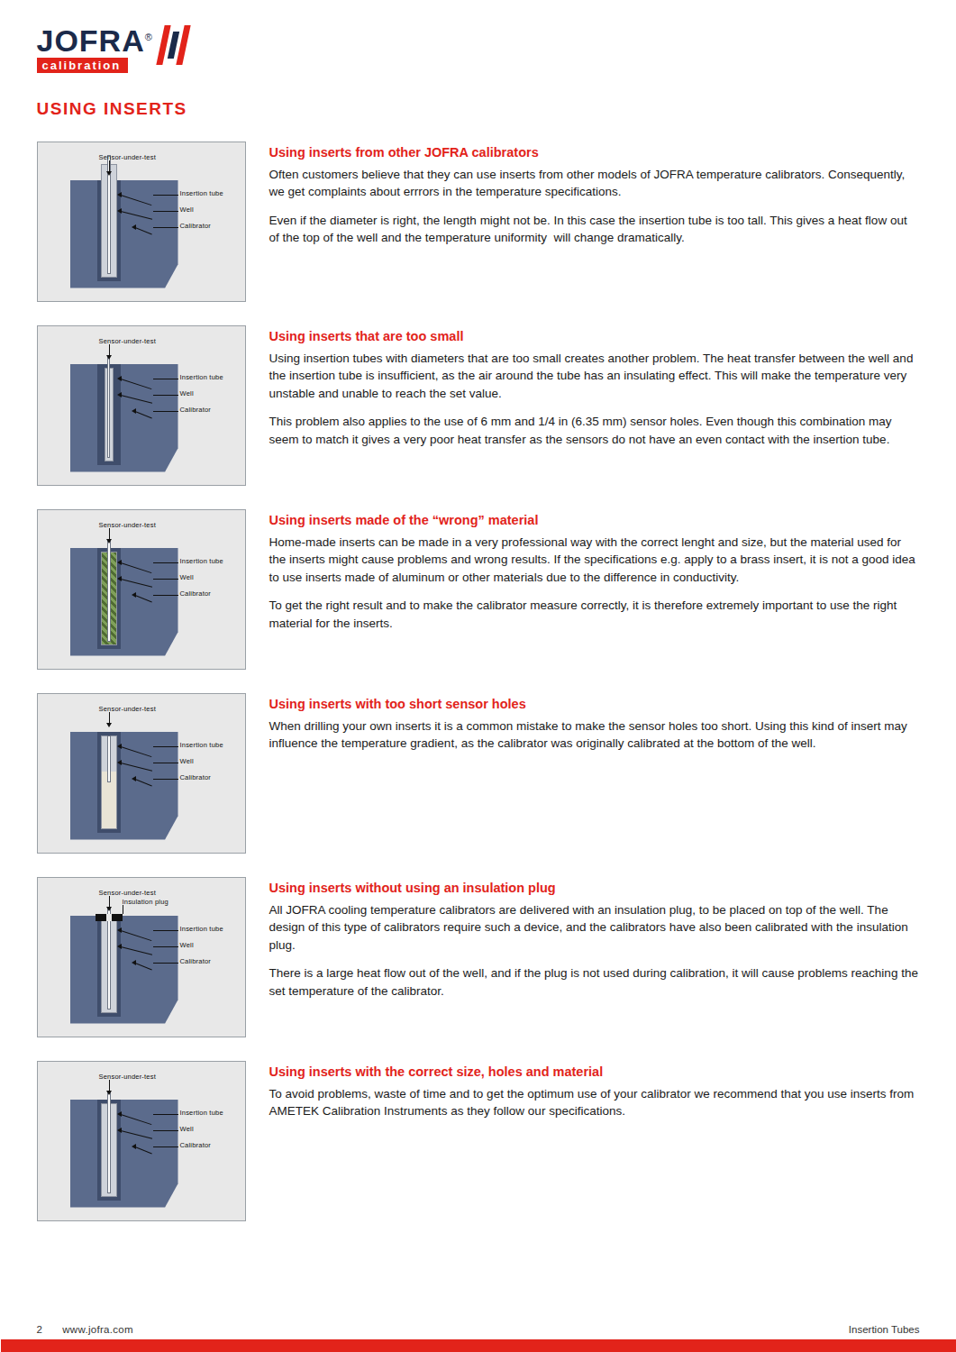JOFRA®
calibration
Using Inserts
Sensor-under-test Insertion tube Well Calibrator
Using inserts from other JOFRA calibrators
Often customers believe that they can use inserts from other models of JOFRA temperature calibrators. Consequently, we get complaints about errrors in the temperature specifications.
Even if the diameter is right, the length might not be. In this case the insertion tube is too tall. This gives a heat flow out of the top of the well and the temperature uniformity will change dramatically.
Sensor-under-test Insertion tube Well Calibrator
Using inserts that are too small
Using insertion tubes with diameters that are too small creates another problem. The heat transfer between the well and the insertion tube is insufficient, as the air around the tube has an insulating effect. This will make the temperature very unstable and unable to reach the set value.
This problem also applies to the use of 6 mm and 1/4 in (6.35 mm) sensor holes. Even though this combination may seem to match it gives a very poor heat transfer as the sensors do not have an even contact with the insertion tube.
Sensor-under-test Insertion tube Well Calibrator
Using inserts made of the “wrong” material
Home-made inserts can be made in a very professional way with the correct lenght and size, but the material used for the inserts might cause problems and wrong results. If the specifications e.g. apply to a brass insert, it is not a good idea to use inserts made of aluminum or other materials due to the difference in conductivity.
To get the right result and to make the calibrator measure correctly, it is therefore extremely important to use the right material for the inserts.
Sensor-under-test Insertion tube Well Calibrator
Using inserts with too short sensor holes
When drilling your own inserts it is a common mistake to make the sensor holes too short. Using this kind of insert may influence the temperature gradient, as the calibrator was originally calibrated at the bottom of the well.
Sensor-under-test Insulation plug Insertion tube Well Calibrator
Using inserts without using an insulation plug
All JOFRA cooling temperature calibrators are delivered with an insulation plug, to be placed on top of the well. The design of this type of calibrators require such a device, and the calibrators have also been calibrated with the insulation plug.
There is a large heat flow out of the well, and if the plug is not used during calibration, it will cause problems reaching the set temperature of the calibrator.
Sensor-under-test Insertion tube Well Calibrator
Using inserts with the correct size, holes and material
To avoid problems, waste of time and to get the optimum use of your calibrator we recommend that you use inserts from AMETEK Calibration Instruments as they follow our specifications.
2www.jofra.com
Insertion Tubes